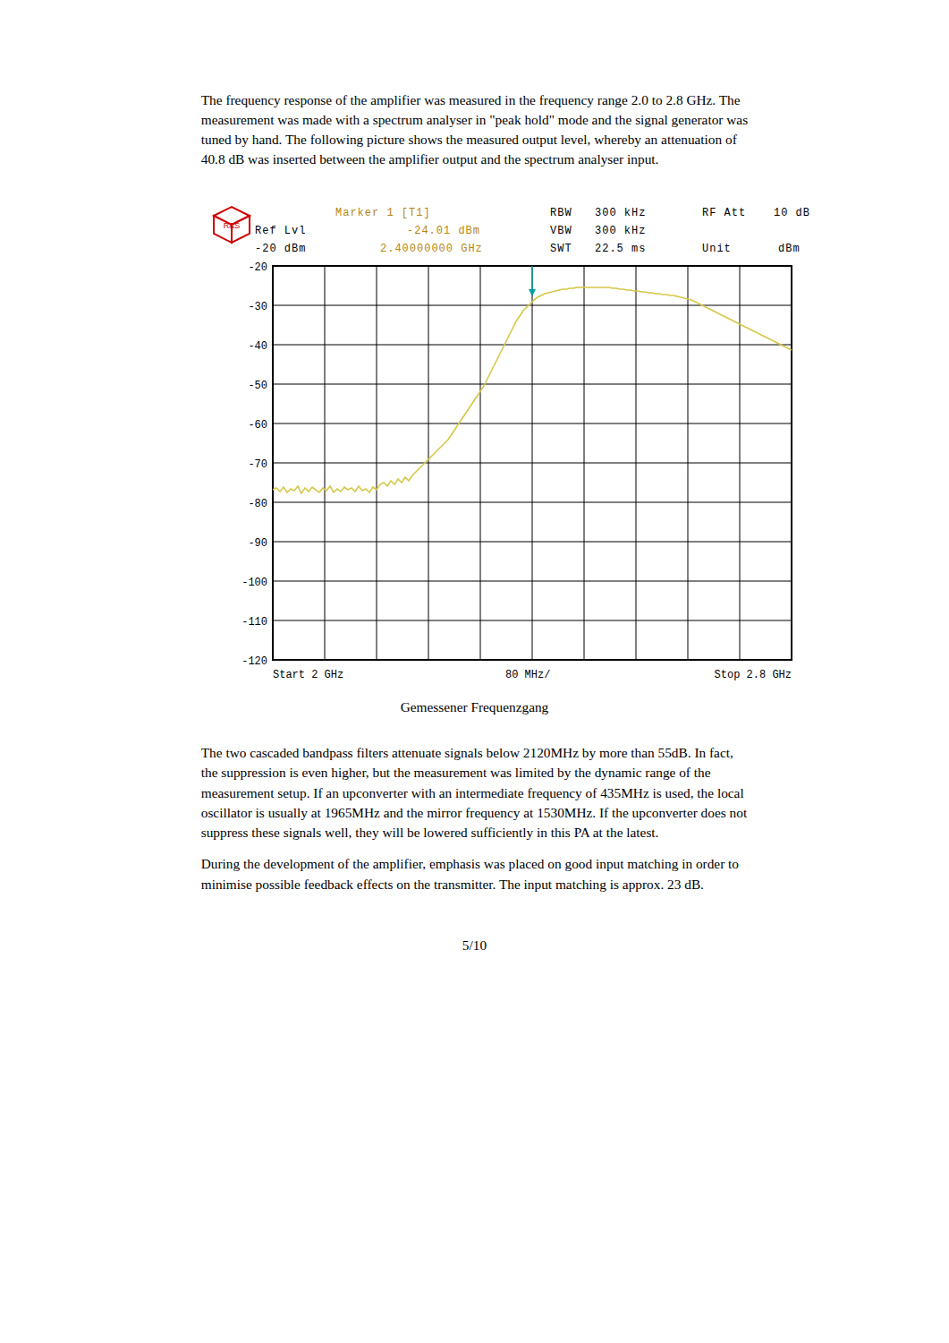The frequency response of the amplifier was measured in the frequency range 2.0 to 2.8 GHz. The measurement was made with a spectrum analyser in "peak hold" mode and the signal generator was tuned by hand. The following picture shows the measured output level, whereby an attenuation of 40.8 dB was inserted between the amplifier output and the spectrum analyser input.
R&S Marker 1 [T1] RBW 300 kHz RF Att 10 dB Ref Lvl -24.01 dBm VBW 300 kHz -20 dBm 2.40000000 GHz SWT 22.5 ms Unit dBm -20 -30 -40 -50 -60 -70 -80 -90 -100 -110 -120 Start 2 GHz 80 MHz/ Stop 2.8 GHz
Gemessener Frequenzgang
The two cascaded bandpass filters attenuate signals below 2120MHz by more than 55dB. In fact, the suppression is even higher, but the measurement was limited by the dynamic range of the measurement setup. If an upconverter with an intermediate frequency of 435MHz is used, the local oscillator is usually at 1965MHz and the mirror frequency at 1530MHz. If the upconverter does not suppress these signals well, they will be lowered sufficiently in this PA at the latest.
During the development of the amplifier, emphasis was placed on good input matching in order to minimise possible feedback effects on the transmitter. The input matching is approx. 23 dB.
5/10